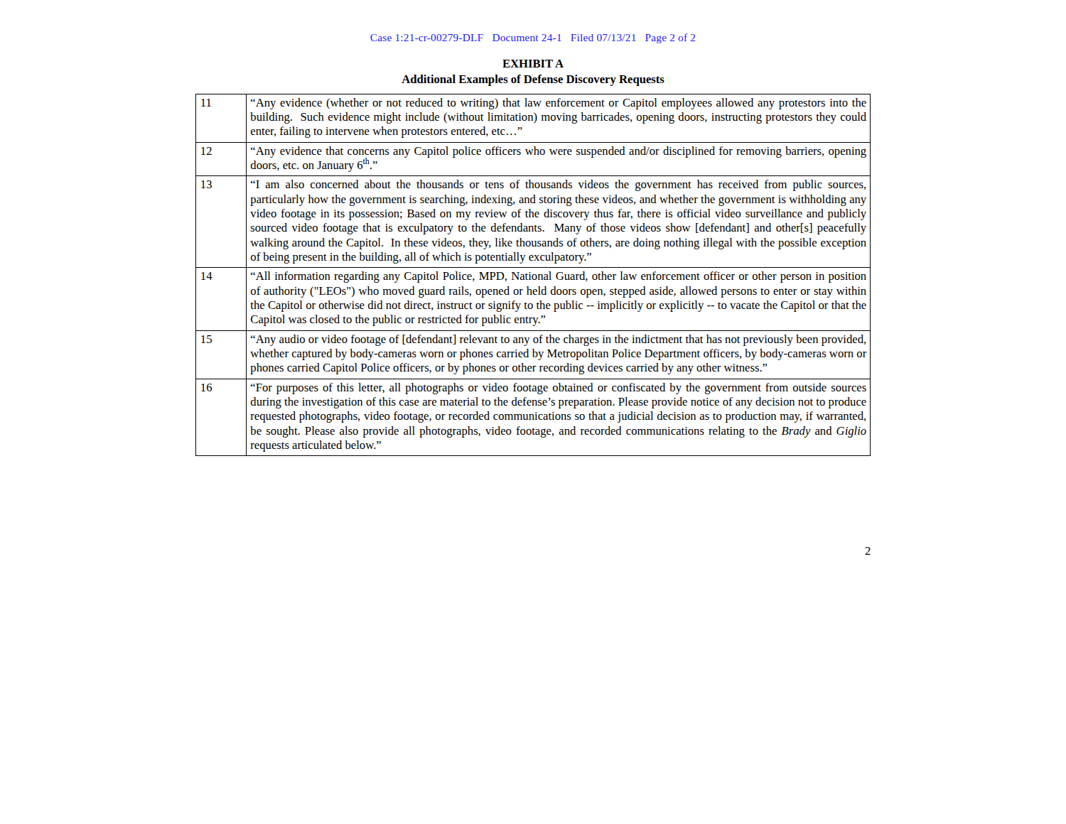Case 1:21-cr-00279-DLF Document 24-1 Filed 07/13/21 Page 2 of 2
EXHIBIT A
Additional Examples of Defense Discovery Requests
| 11 | “Any evidence (whether or not reduced to writing) that law enforcement or Capitol employees allowed any protestors into the building. Such evidence might include (without limitation) moving barricades, opening doors, instructing protestors they could enter, failing to intervene when protestors entered, etc…” |
| 12 | “Any evidence that concerns any Capitol police officers who were suspended and/or disciplined for removing barriers, opening doors, etc. on January 6 th .” |
| 13 | “I am also concerned about the thousands or tens of thousands videos the government has received from public sources, particularly how the government is searching, indexing, and storing these videos, and whether the government is withholding any video footage in its possession; Based on my review of the discovery thus far, there is official video surveillance and publicly sourced video footage that is exculpatory to the defendants. Many of those videos show [defendant] and other[s] peacefully walking around the Capitol. In these videos, they, like thousands of others, are doing nothing illegal with the possible exception of being present in the building, all of which is potentially exculpatory.” |
| 14 | “All information regarding any Capitol Police, MPD, National Guard, other law enforcement officer or other person in position of authority ("LEOs") who moved guard rails, opened or held doors open, stepped aside, allowed persons to enter or stay within the Capitol or otherwise did not direct, instruct or signify to the public -- implicitly or explicitly -- to vacate the Capitol or that the Capitol was closed to the public or restricted for public entry.” |
| 15 | “Any audio or video footage of [defendant] relevant to any of the charges in the indictment that has not previously been provided, whether captured by body-cameras worn or phones carried by Metropolitan Police Department officers, by body-cameras worn or phones carried Capitol Police officers, or by phones or other recording devices carried by any other witness.” |
| 16 | “For purposes of this letter, all photographs or video footage obtained or confiscated by the government from outside sources during the investigation of this case are material to the defense’s preparation. Please provide notice of any decision not to produce requested photographs, video footage, or recorded communications so that a judicial decision as to production may, if warranted, be sought. Please also provide all photographs, video footage, and recorded communications relating to the Brady and Giglio requests articulated below.” |
2